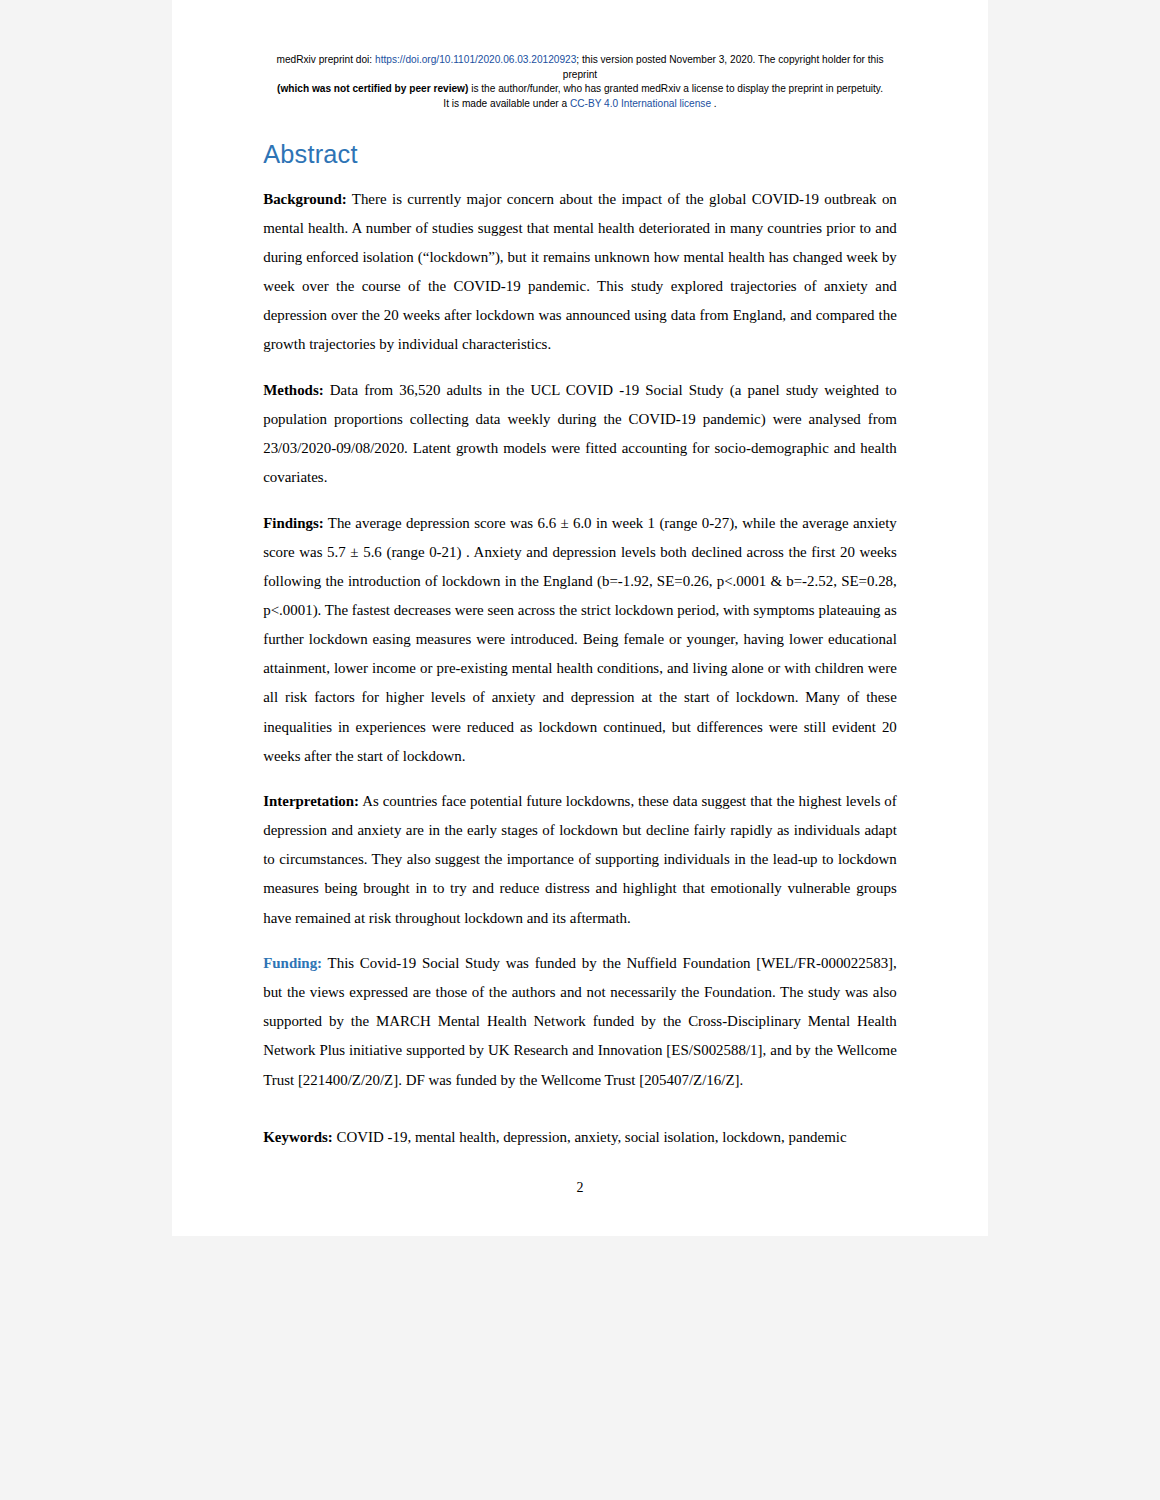medRxiv preprint doi: https://doi.org/10.1101/2020.06.03.20120923; this version posted November 3, 2020. The copyright holder for this preprint
(which was not certified by peer review) is the author/funder, who has granted medRxiv a license to display the preprint in perpetuity.
It is made available under a CC-BY 4.0 International license .
Abstract
Background: There is currently major concern about the impact of the global COVID-19 outbreak on mental health. A number of studies suggest that mental health deteriorated in many countries prior to and during enforced isolation (“lockdown”), but it remains unknown how mental health has changed week by week over the course of the COVID-19 pandemic. This study explored trajectories of anxiety and depression over the 20 weeks after lockdown was announced using data from England, and compared the growth trajectories by individual characteristics.
Methods: Data from 36,520 adults in the UCL COVID -19 Social Study (a panel study weighted to population proportions collecting data weekly during the COVID-19 pandemic) were analysed from 23/03/2020-09/08/2020. Latent growth models were fitted accounting for socio-demographic and health covariates.
Findings: The average depression score was 6.6 ± 6.0 in week 1 (range 0-27), while the average anxiety score was 5.7 ± 5.6 (range 0-21) . Anxiety and depression levels both declined across the first 20 weeks following the introduction of lockdown in the England (b=-1.92, SE=0.26, p<.0001 & b=-2.52, SE=0.28, p<.0001). The fastest decreases were seen across the strict lockdown period, with symptoms plateauing as further lockdown easing measures were introduced. Being female or younger, having lower educational attainment, lower income or pre-existing mental health conditions, and living alone or with children were all risk factors for higher levels of anxiety and depression at the start of lockdown. Many of these inequalities in experiences were reduced as lockdown continued, but differences were still evident 20 weeks after the start of lockdown.
Interpretation: As countries face potential future lockdowns, these data suggest that the highest levels of depression and anxiety are in the early stages of lockdown but decline fairly rapidly as individuals adapt to circumstances. They also suggest the importance of supporting individuals in the lead-up to lockdown measures being brought in to try and reduce distress and highlight that emotionally vulnerable groups have remained at risk throughout lockdown and its aftermath.
Funding: This Covid-19 Social Study was funded by the Nuffield Foundation [WEL/FR-000022583], but the views expressed are those of the authors and not necessarily the Foundation. The study was also supported by the MARCH Mental Health Network funded by the Cross-Disciplinary Mental Health Network Plus initiative supported by UK Research and Innovation [ES/S002588/1], and by the Wellcome Trust [221400/Z/20/Z]. DF was funded by the Wellcome Trust [205407/Z/16/Z].
Keywords: COVID -19, mental health, depression, anxiety, social isolation, lockdown, pandemic
2